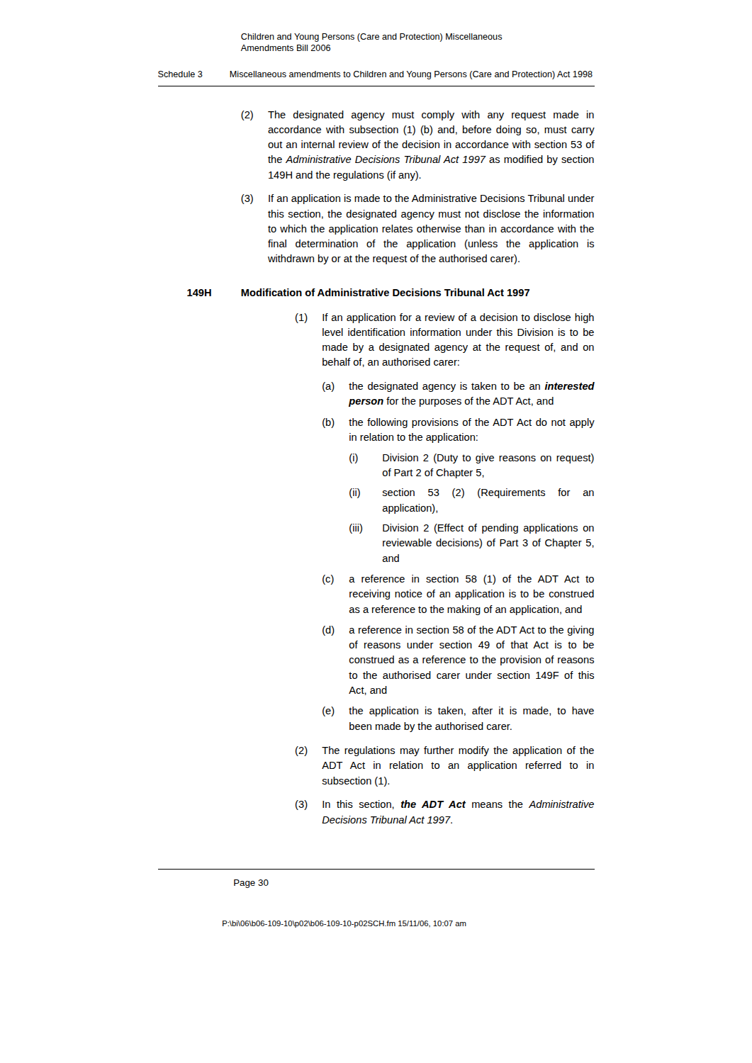Children and Young Persons (Care and Protection) Miscellaneous
Amendments Bill 2006
Schedule 3
Miscellaneous amendments to Children and Young Persons (Care and Protection) Act 1998
(2)
The designated agency must comply with any request made in accordance with subsection (1) (b) and, before doing so, must carry out an internal review of the decision in accordance with section 53 of the Administrative Decisions Tribunal Act 1997 as modified by section 149H and the regulations (if any).
(3)
If an application is made to the Administrative Decisions Tribunal under this section, the designated agency must not disclose the information to which the application relates otherwise than in accordance with the final determination of the application (unless the application is withdrawn by or at the request of the authorised carer).
149H Modification of Administrative Decisions Tribunal Act 1997
(1)
If an application for a review of a decision to disclose high level identification information under this Division is to be made by a designated agency at the request of, and on behalf of, an authorised carer:
(a)
the designated agency is taken to be an interested person for the purposes of the ADT Act, and
(b)
the following provisions of the ADT Act do not apply in relation to the application:
(i)
Division 2 (Duty to give reasons on request) of Part 2 of Chapter 5,
(ii)
section 53 (2) (Requirements for an application),
(iii)
Division 2 (Effect of pending applications on reviewable decisions) of Part 3 of Chapter 5, and
(c)
a reference in section 58 (1) of the ADT Act to receiving notice of an application is to be construed as a reference to the making of an application, and
(d)
a reference in section 58 of the ADT Act to the giving of reasons under section 49 of that Act is to be construed as a reference to the provision of reasons to the authorised carer under section 149F of this Act, and
(e)
the application is taken, after it is made, to have been made by the authorised carer.
(2)
The regulations may further modify the application of the ADT Act in relation to an application referred to in subsection (1).
(3)
In this section, the ADT Act means the Administrative Decisions Tribunal Act 1997.
Page 30
P:\bi\06\b06-109-10\p02\b06-109-10-p02SCH.fm 15/11/06, 10:07 am